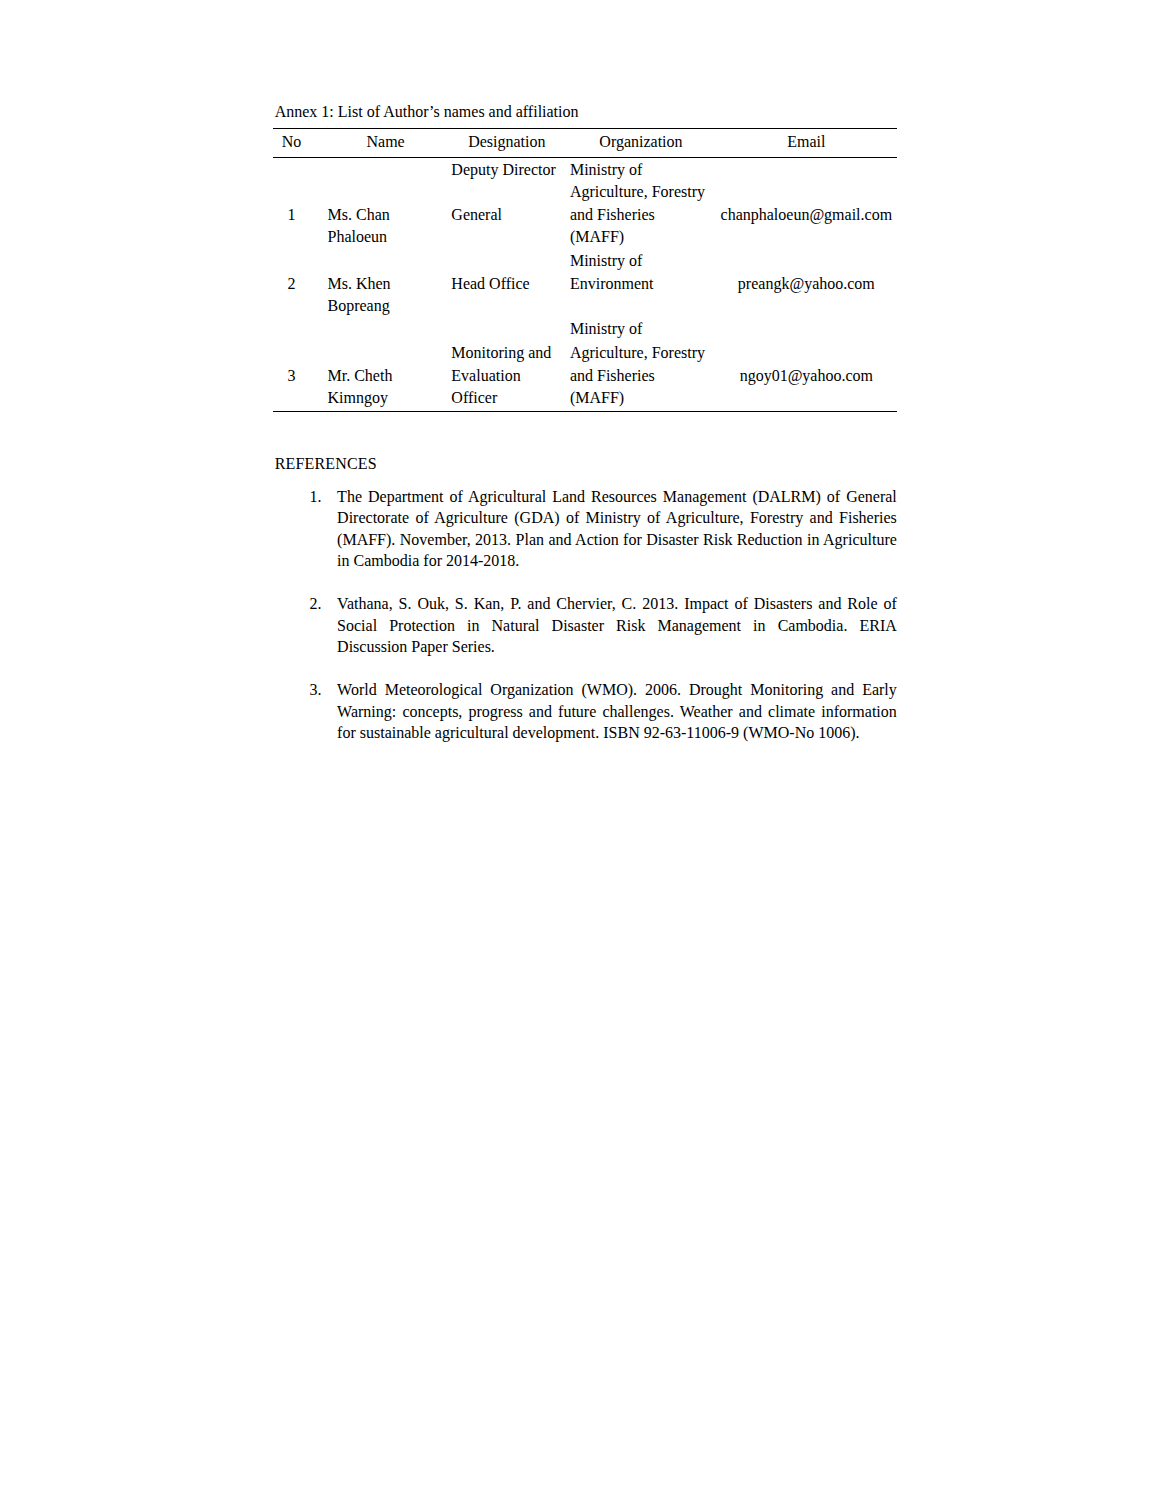Annex 1: List of Author’s names and affiliation
| No | Name | Designation | Organization | Email |
| --- | --- | --- | --- | --- |
| | | Deputy Director | Ministry of Agriculture, Forestry | |
| 1 | Ms. Chan Phaloeun | General | and Fisheries (MAFF) | chanphaloeun@gmail.com |
| | | | Ministry of | |
| 2 | Ms. Khen Bopreang | Head Office | Environment | preangk@yahoo.com |
| | | | Ministry of | |
| | | Monitoring and | Agriculture, Forestry | |
| 3 | Mr. Cheth Kimngoy | Evaluation Officer | and Fisheries (MAFF) | ngoy01@yahoo.com |
REFERENCES
The Department of Agricultural Land Resources Management (DALRM) of General Directorate of Agriculture (GDA) of Ministry of Agriculture, Forestry and Fisheries (MAFF). November, 2013. Plan and Action for Disaster Risk Reduction in Agriculture in Cambodia for 2014-2018.
Vathana, S. Ouk, S. Kan, P. and Chervier, C. 2013. Impact of Disasters and Role of Social Protection in Natural Disaster Risk Management in Cambodia. ERIA Discussion Paper Series.
World Meteorological Organization (WMO). 2006. Drought Monitoring and Early Warning: concepts, progress and future challenges. Weather and climate information for sustainable agricultural development. ISBN 92-63-11006-9 (WMO-No 1006).